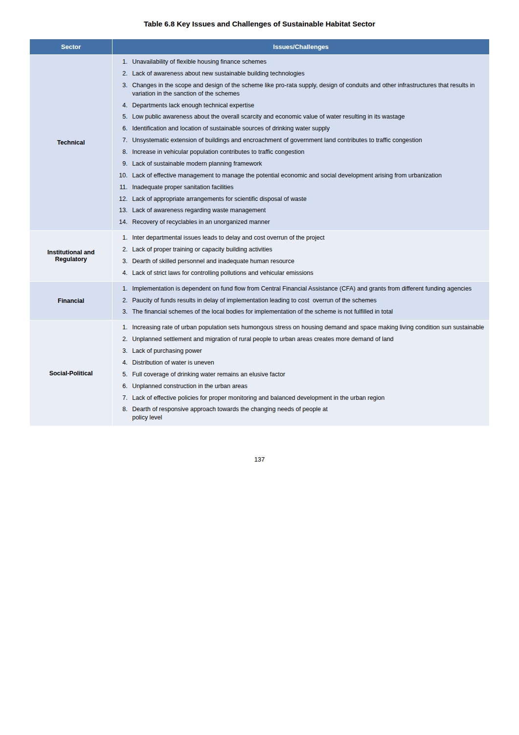Table 6.8 Key Issues and Challenges of Sustainable Habitat Sector
| Sector | Issues/Challenges |
| --- | --- |
| Technical | Unavailability of flexible housing finance schemes Lack of awareness about new sustainable building technologies Changes in the scope and design of the scheme like pro-rata supply, design of conduits and other infrastructures that results in variation in the sanction of the schemes Departments lack enough technical expertise Low public awareness about the overall scarcity and economic value of water resulting in its wastage Identification and location of sustainable sources of drinking water supply Unsystematic extension of buildings and encroachment of government land contributes to traffic congestion Increase in vehicular population contributes to traffic congestion Lack of sustainable modern planning framework Lack of effective management to manage the potential economic and social development arising from urbanization Inadequate proper sanitation facilities Lack of appropriate arrangements for scientific disposal of waste Lack of awareness regarding waste management Recovery of recyclables in an unorganized manner |
| Institutional and Regulatory | Inter departmental issues leads to delay and cost overrun of the project Lack of proper training or capacity building activities Dearth of skilled personnel and inadequate human resource Lack of strict laws for controlling pollutions and vehicular emissions |
| Financial | Implementation is dependent on fund flow from Central Financial Assistance (CFA) and grants from different funding agencies Paucity of funds results in delay of implementation leading to cost overrun of the schemes The financial schemes of the local bodies for implementation of the scheme is not fulfilled in total |
| Social-Political | Increasing rate of urban population sets humongous stress on housing demand and space making living condition sun sustainable Unplanned settlement and migration of rural people to urban areas creates more demand of land Lack of purchasing power Distribution of water is uneven Full coverage of drinking water remains an elusive factor Unplanned construction in the urban areas Lack of effective policies for proper monitoring and balanced development in the urban region Dearth of responsive approach towards the changing needs of people at policy level |
137